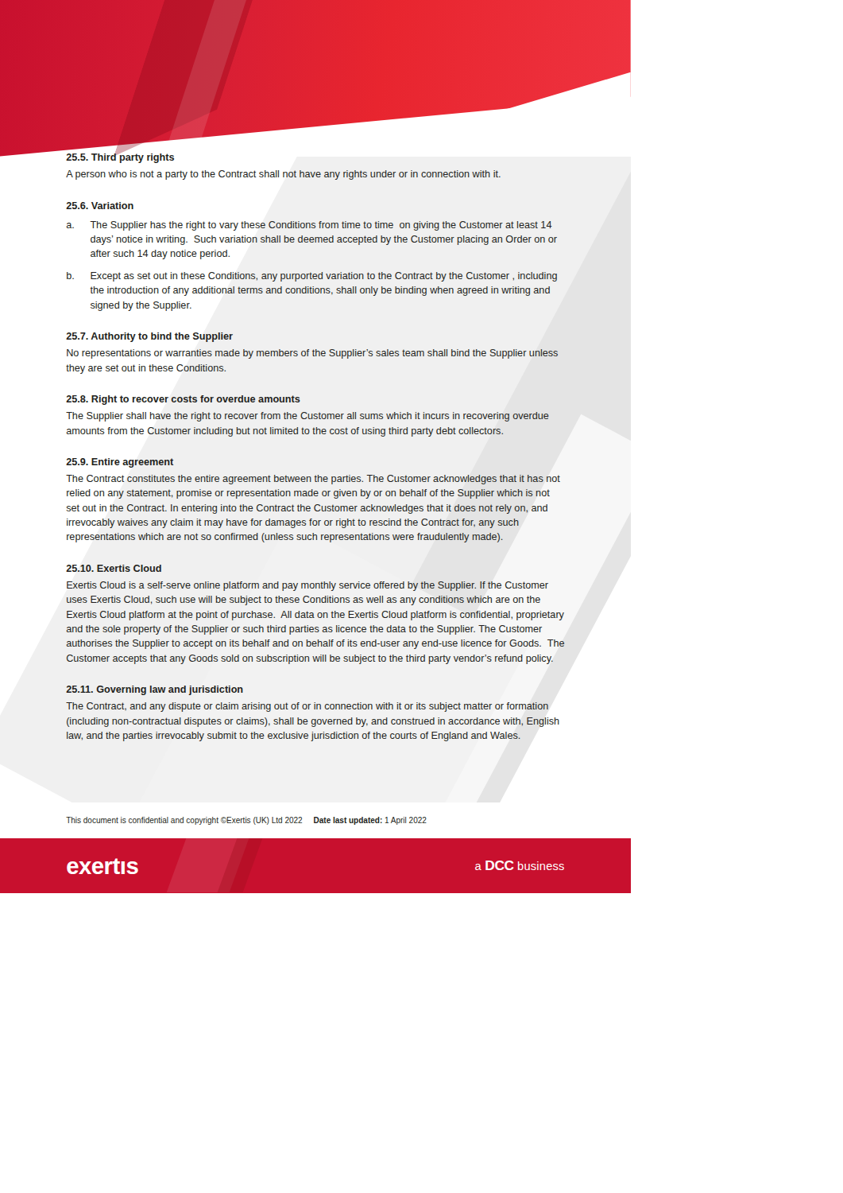25.5. Third party rights
A person who is not a party to the Contract shall not have any rights under or in connection with it.
25.6. Variation
The Supplier has the right to vary these Conditions from time to time on giving the Customer at least 14 days’ notice in writing. Such variation shall be deemed accepted by the Customer placing an Order on or after such 14 day notice period.
Except as set out in these Conditions, any purported variation to the Contract by the Customer , including the introduction of any additional terms and conditions, shall only be binding when agreed in writing and signed by the Supplier.
25.7. Authority to bind the Supplier
No representations or warranties made by members of the Supplier’s sales team shall bind the Supplier unless they are set out in these Conditions.
25.8. Right to recover costs for overdue amounts
The Supplier shall have the right to recover from the Customer all sums which it incurs in recovering overdue amounts from the Customer including but not limited to the cost of using third party debt collectors.
25.9. Entire agreement
The Contract constitutes the entire agreement between the parties. The Customer acknowledges that it has not relied on any statement, promise or representation made or given by or on behalf of the Supplier which is not set out in the Contract. In entering into the Contract the Customer acknowledges that it does not rely on, and irrevocably waives any claim it may have for damages for or right to rescind the Contract for, any such representations which are not so confirmed (unless such representations were fraudulently made).
25.10. Exertis Cloud
Exertis Cloud is a self-serve online platform and pay monthly service offered by the Supplier. If the Customer uses Exertis Cloud, such use will be subject to these Conditions as well as any conditions which are on the Exertis Cloud platform at the point of purchase. All data on the Exertis Cloud platform is confidential, proprietary and the sole property of the Supplier or such third parties as licence the data to the Supplier. The Customer authorises the Supplier to accept on its behalf and on behalf of its end-user any end-use licence for Goods. The Customer accepts that any Goods sold on subscription will be subject to the third party vendor’s refund policy.
25.11. Governing law and jurisdiction
The Contract, and any dispute or claim arising out of or in connection with it or its subject matter or formation (including non-contractual disputes or claims), shall be governed by, and construed in accordance with, English law, and the parties irrevocably submit to the exclusive jurisdiction of the courts of England and Wales.
PAGE
This document is confidential and copyright ©Exertis (UK) Ltd 2022 Date last updated: 1 April 2022
20
exertıs
a DCC business